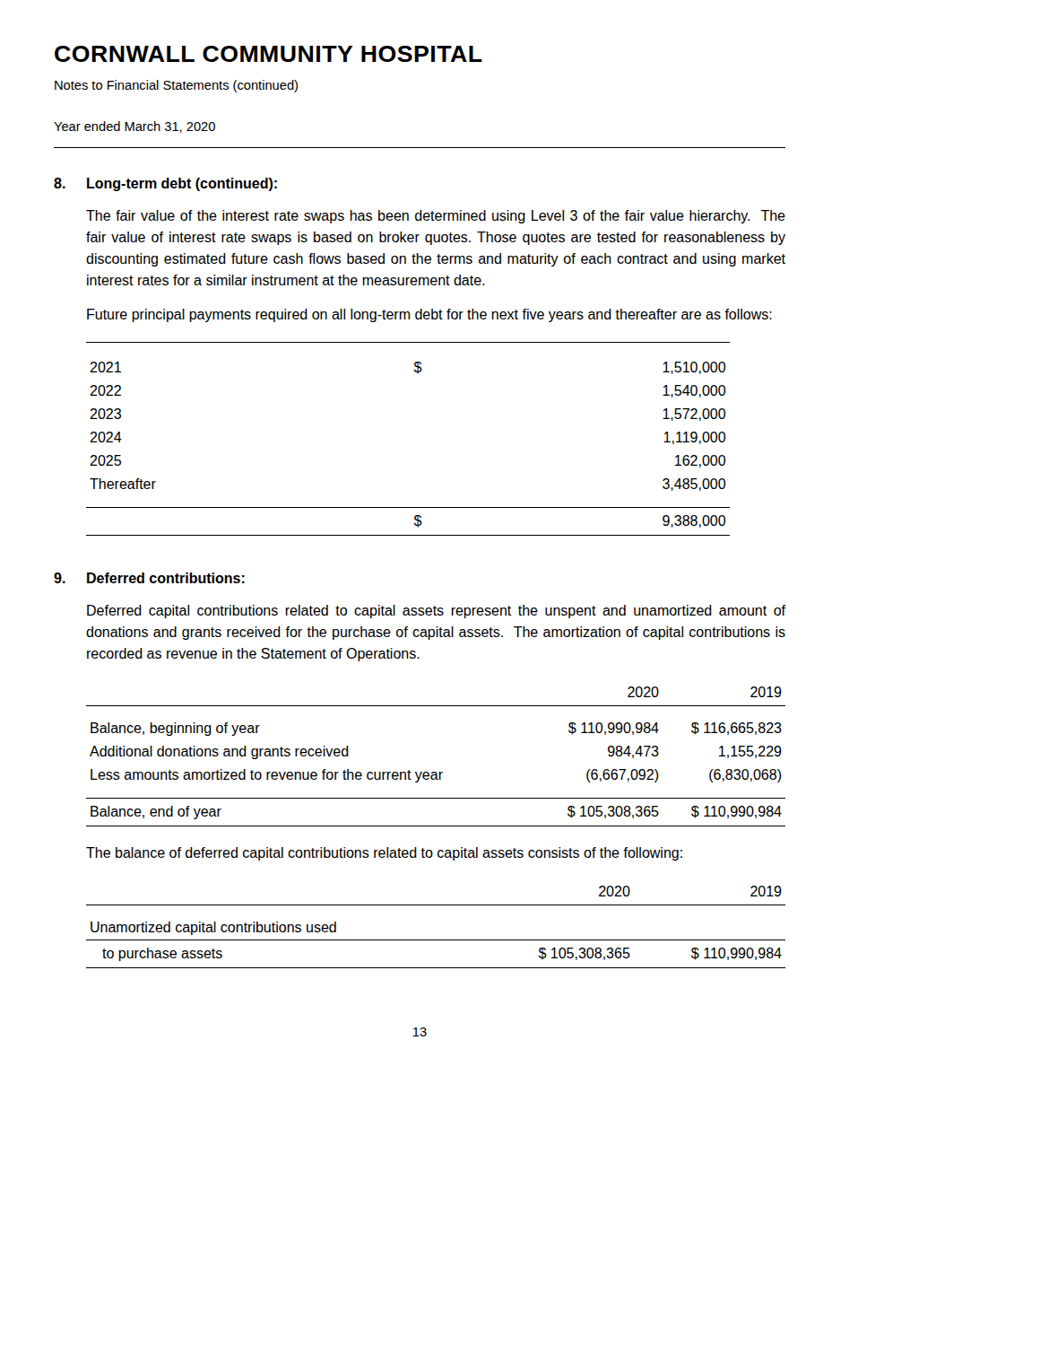CORNWALL COMMUNITY HOSPITAL
Notes to Financial Statements (continued)
Year ended March 31, 2020
8. Long-term debt (continued):
The fair value of the interest rate swaps has been determined using Level 3 of the fair value hierarchy. The fair value of interest rate swaps is based on broker quotes. Those quotes are tested for reasonableness by discounting estimated future cash flows based on the terms and maturity of each contract and using market interest rates for a similar instrument at the measurement date.
Future principal payments required on all long-term debt for the next five years and thereafter are as follows:
| 2021 | $ | 1,510,000 |
| 2022 | | 1,540,000 |
| 2023 | | 1,572,000 |
| 2024 | | 1,119,000 |
| 2025 | | 162,000 |
| Thereafter | | 3,485,000 |
| | $ | 9,388,000 |
9. Deferred contributions:
Deferred capital contributions related to capital assets represent the unspent and unamortized amount of donations and grants received for the purchase of capital assets. The amortization of capital contributions is recorded as revenue in the Statement of Operations.
| | 2020 | 2019 |
| --- | --- | --- |
| Balance, beginning of year | $ 110,990,984 | $ 116,665,823 |
| Additional donations and grants received | 984,473 | 1,155,229 |
| Less amounts amortized to revenue for the current year | (6,667,092) | (6,830,068) |
| Balance, end of year | $ 105,308,365 | $ 110,990,984 |
The balance of deferred capital contributions related to capital assets consists of the following:
| | 2020 | 2019 |
| --- | --- | --- |
| Unamortized capital contributions used | | |
| to purchase assets | $ 105,308,365 | $ 110,990,984 |
13